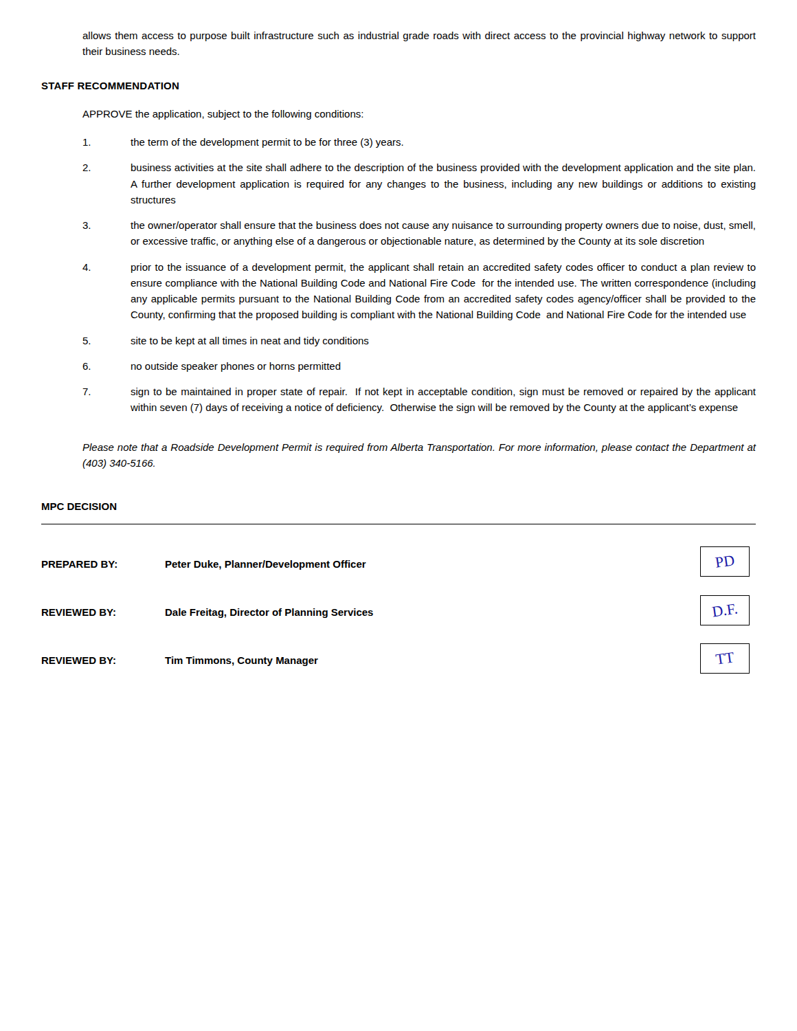allows them access to purpose built infrastructure such as industrial grade roads with direct access to the provincial highway network to support their business needs.
STAFF RECOMMENDATION
APPROVE the application, subject to the following conditions:
the term of the development permit to be for three (3) years.
business activities at the site shall adhere to the description of the business provided with the development application and the site plan. A further development application is required for any changes to the business, including any new buildings or additions to existing structures
the owner/operator shall ensure that the business does not cause any nuisance to surrounding property owners due to noise, dust, smell, or excessive traffic, or anything else of a dangerous or objectionable nature, as determined by the County at its sole discretion
prior to the issuance of a development permit, the applicant shall retain an accredited safety codes officer to conduct a plan review to ensure compliance with the National Building Code and National Fire Code for the intended use. The written correspondence (including any applicable permits pursuant to the National Building Code from an accredited safety codes agency/officer shall be provided to the County, confirming that the proposed building is compliant with the National Building Code and National Fire Code for the intended use
site to be kept at all times in neat and tidy conditions
no outside speaker phones or horns permitted
sign to be maintained in proper state of repair. If not kept in acceptable condition, sign must be removed or repaired by the applicant within seven (7) days of receiving a notice of deficiency. Otherwise the sign will be removed by the County at the applicant’s expense
Please note that a Roadside Development Permit is required from Alberta Transportation. For more information, please contact the Department at (403) 340-5166.
MPC DECISION
| PREPARED BY: | Peter Duke, Planner/Development Officer | PD |
| REVIEWED BY: | Dale Freitag, Director of Planning Services | D.F. |
| REVIEWED BY: | Tim Timmons, County Manager | TT |